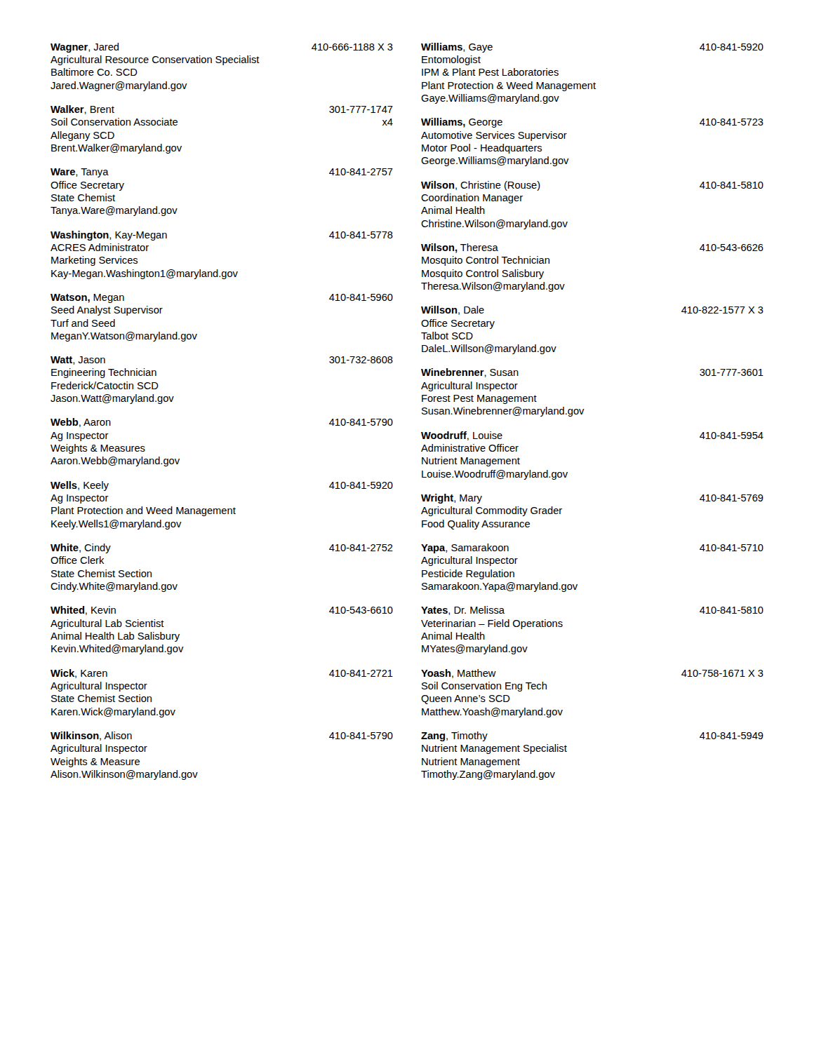Wagner, Jared 410-666-1188 X 3
Agricultural Resource Conservation Specialist
Baltimore Co. SCD
Jared.Wagner@maryland.gov
Walker, Brent 301-777-1747
Soil Conservation Associate x4
Allegany SCD
Brent.Walker@maryland.gov
Ware, Tanya 410-841-2757
Office Secretary
State Chemist
Tanya.Ware@maryland.gov
Washington, Kay-Megan 410-841-5778
ACRES Administrator
Marketing Services
Kay-Megan.Washington1@maryland.gov
Watson, Megan 410-841-5960
Seed Analyst Supervisor
Turf and Seed
MeganY.Watson@maryland.gov
Watt, Jason 301-732-8608
Engineering Technician
Frederick/Catoctin SCD
Jason.Watt@maryland.gov
Webb, Aaron 410-841-5790
Ag Inspector
Weights & Measures
Aaron.Webb@maryland.gov
Wells, Keely 410-841-5920
Ag Inspector
Plant Protection and Weed Management
Keely.Wells1@maryland.gov
White, Cindy 410-841-2752
Office Clerk
State Chemist Section
Cindy.White@maryland.gov
Whited, Kevin 410-543-6610
Agricultural Lab Scientist
Animal Health Lab Salisbury
Kevin.Whited@maryland.gov
Wick, Karen 410-841-2721
Agricultural Inspector
State Chemist Section
Karen.Wick@maryland.gov
Wilkinson, Alison 410-841-5790
Agricultural Inspector
Weights & Measure
Alison.Wilkinson@maryland.gov
Williams, Gaye 410-841-5920
Entomologist
IPM & Plant Pest Laboratories
Plant Protection & Weed Management
Gaye.Williams@maryland.gov
Williams, George 410-841-5723
Automotive Services Supervisor
Motor Pool - Headquarters
George.Williams@maryland.gov
Wilson, Christine (Rouse) 410-841-5810
Coordination Manager
Animal Health
Christine.Wilson@maryland.gov
Wilson, Theresa 410-543-6626
Mosquito Control Technician
Mosquito Control Salisbury
Theresa.Wilson@maryland.gov
Willson, Dale 410-822-1577 X 3
Office Secretary
Talbot SCD
DaleL.Willson@maryland.gov
Winebrenner, Susan 301-777-3601
Agricultural Inspector
Forest Pest Management
Susan.Winebrenner@maryland.gov
Woodruff, Louise 410-841-5954
Administrative Officer
Nutrient Management
Louise.Woodruff@maryland.gov
Wright, Mary 410-841-5769
Agricultural Commodity Grader
Food Quality Assurance
Yapa, Samarakoon 410-841-5710
Agricultural Inspector
Pesticide Regulation
Samarakoon.Yapa@maryland.gov
Yates, Dr. Melissa 410-841-5810
Veterinarian – Field Operations
Animal Health
MYates@maryland.gov
Yoash, Matthew 410-758-1671 X 3
Soil Conservation Eng Tech
Queen Anne’s SCD
Matthew.Yoash@maryland.gov
Zang, Timothy 410-841-5949
Nutrient Management Specialist
Nutrient Management
Timothy.Zang@maryland.gov